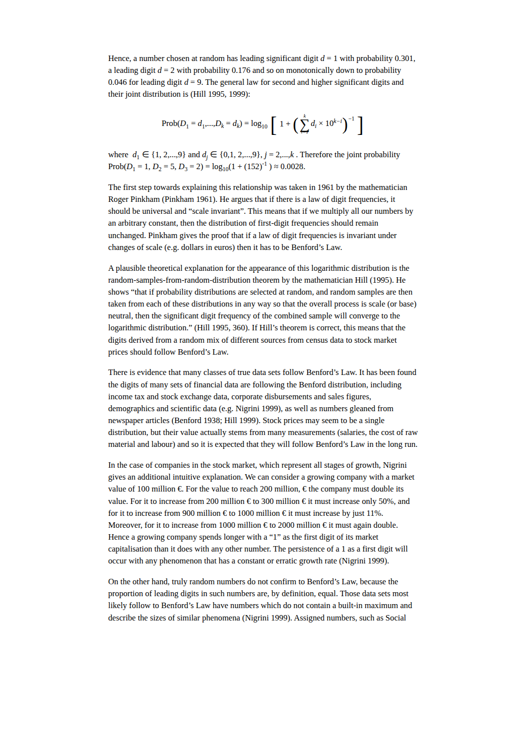Hence, a number chosen at random has leading significant digit d = 1 with probability 0.301, a leading digit d = 2 with probability 0.176 and so on monotonically down to probability 0.046 for leading digit d = 9. The general law for second and higher significant digits and their joint distribution is (Hill 1995, 1999):
Prob(D1 = d1,..., Dk = dk) = log10 [ 1 + (k∑i=1 di × 10k−i)−1 ]
where d1 ∈ {1, 2,...,9} and dj ∈ {0,1, 2,...,9}, j = 2,...,k . Therefore the joint probability Prob(D1 = 1, D2 = 5, D3 = 2) = log10(1 + (152)-1 ) ≈ 0.0028.
The first step towards explaining this relationship was taken in 1961 by the mathematician Roger Pinkham (Pinkham 1961). He argues that if there is a law of digit frequencies, it should be universal and “scale invariant”. This means that if we multiply all our numbers by an arbitrary constant, then the distribution of first-digit frequencies should remain unchanged. Pinkham gives the proof that if a law of digit frequencies is invariant under changes of scale (e.g. dollars in euros) then it has to be Benford’s Law.
A plausible theoretical explanation for the appearance of this logarithmic distribution is the random-samples-from-random-distribution theorem by the mathematician Hill (1995). He shows “that if probability distributions are selected at random, and random samples are then taken from each of these distributions in any way so that the overall process is scale (or base) neutral, then the significant digit frequency of the combined sample will converge to the logarithmic distribution.” (Hill 1995, 360). If Hill’s theorem is correct, this means that the digits derived from a random mix of different sources from census data to stock market prices should follow Benford’s Law.
There is evidence that many classes of true data sets follow Benford’s Law. It has been found the digits of many sets of financial data are following the Benford distribution, including income tax and stock exchange data, corporate disbursements and sales figures, demographics and scientific data (e.g. Nigrini 1999), as well as numbers gleaned from newspaper articles (Benford 1938; Hill 1999). Stock prices may seem to be a single distribution, but their value actually stems from many measurements (salaries, the cost of raw material and labour) and so it is expected that they will follow Benford’s Law in the long run.
In the case of companies in the stock market, which represent all stages of growth, Nigrini gives an additional intuitive explanation. We can consider a growing company with a market value of 100 million €. For the value to reach 200 million, € the company must double its value. For it to increase from 200 million € to 300 million € it must increase only 50%, and for it to increase from 900 million € to 1000 million € it must increase by just 11%. Moreover, for it to increase from 1000 million € to 2000 million € it must again double. Hence a growing company spends longer with a “1” as the first digit of its market capitalisation than it does with any other number. The persistence of a 1 as a first digit will occur with any phenomenon that has a constant or erratic growth rate (Nigrini 1999).
On the other hand, truly random numbers do not confirm to Benford’s Law, because the proportion of leading digits in such numbers are, by definition, equal. Those data sets most likely follow to Benford’s Law have numbers which do not contain a built-in maximum and describe the sizes of similar phenomena (Nigrini 1999). Assigned numbers, such as Social